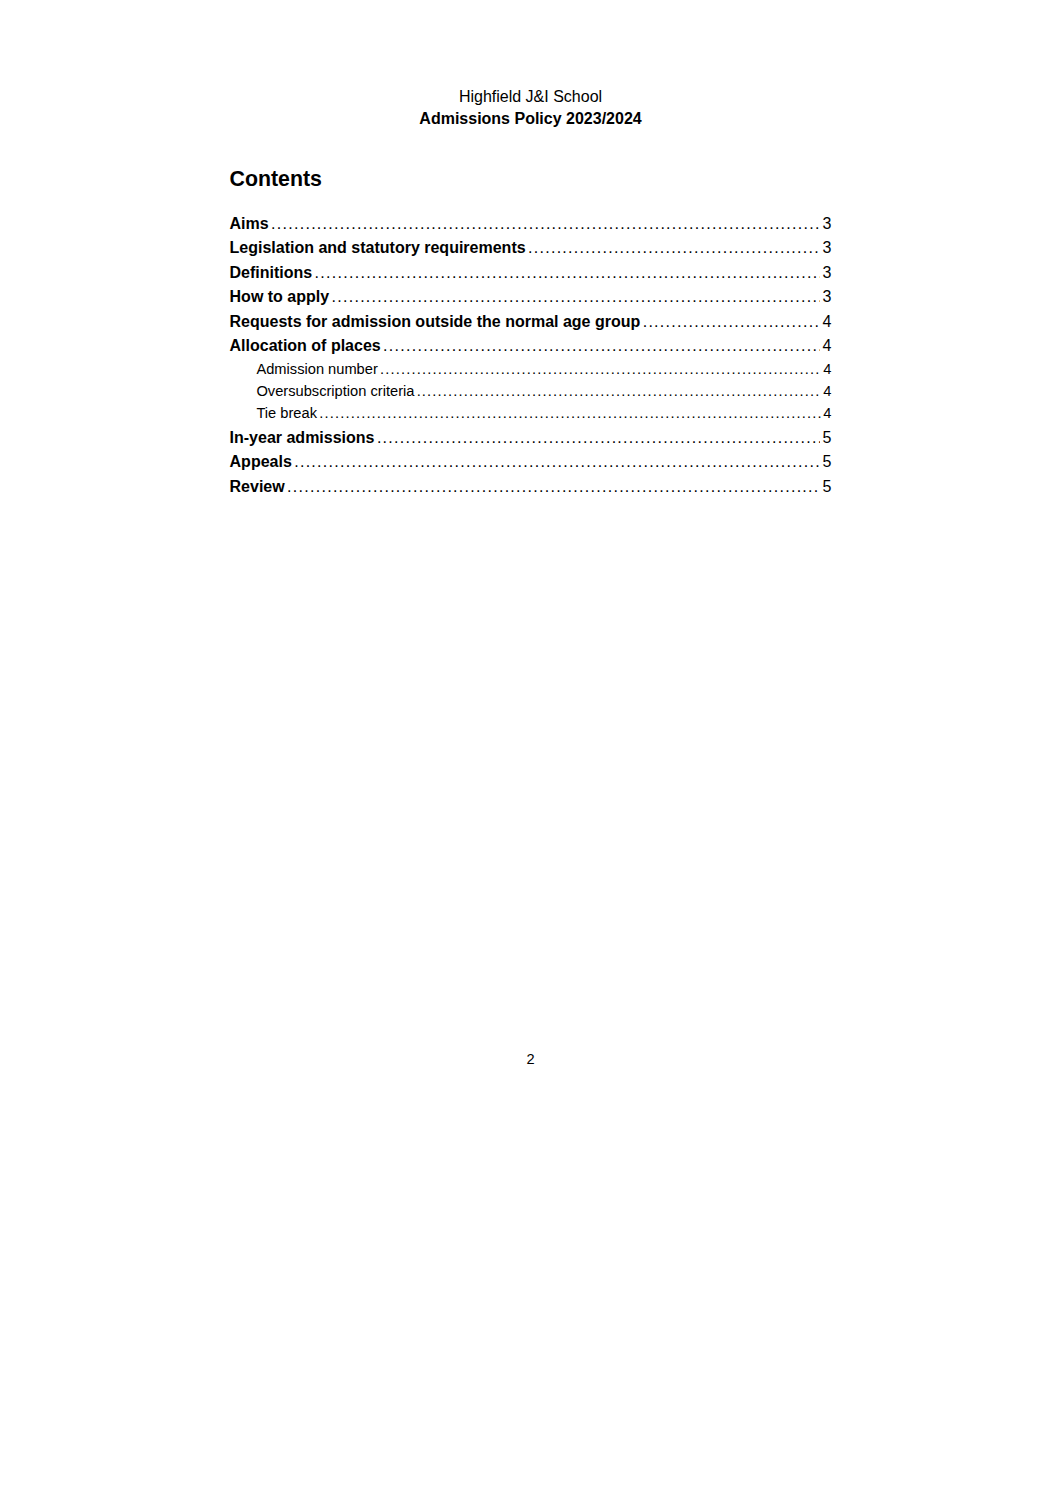Highfield J&I School
Admissions Policy 2023/2024
Contents
Aims ........................................................................................................................... 3
Legislation and statutory requirements ............................................................................. 3
Definitions .............................................................................................................. 3
How to apply ........................................................................................................... 3
Requests for admission outside the normal age group ................................................... 4
Allocation of places ......................................................................................................... 4
Admission number .......................................................................................................................... 4
Oversubscription criteria ................................................................................................................. 4
Tie break ......................................................................................................................................... 4
In-year admissions ......................................................................................................... 5
Appeals ................................................................................................................. 5
Review .................................................................................................................. 5
2